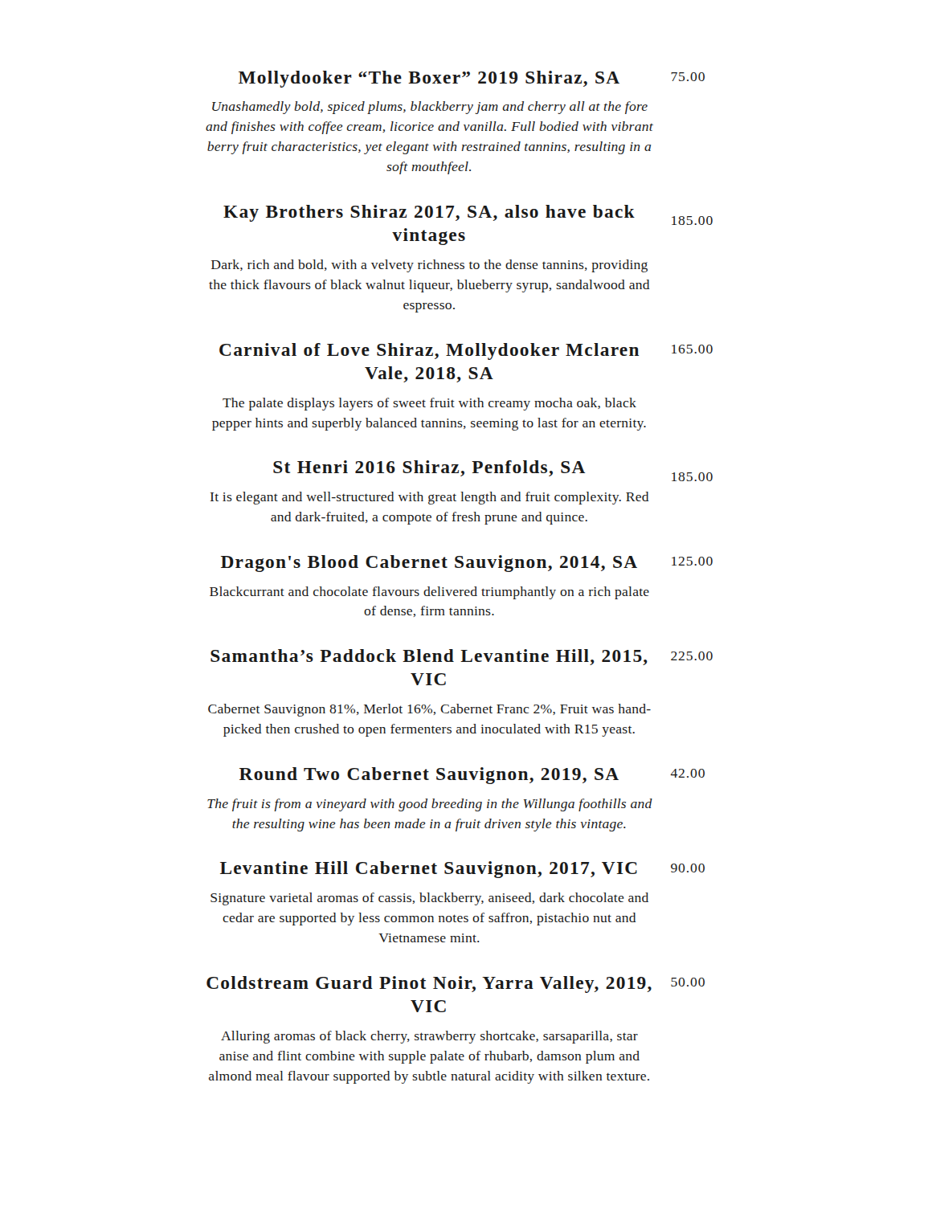Mollydooker “The Boxer” 2019 Shiraz, SA
Unashamedly bold, spiced plums, blackberry jam and cherry all at the fore and finishes with coffee cream, licorice and vanilla. Full bodied with vibrant berry fruit characteristics, yet elegant with restrained tannins, resulting in a soft mouthfeel.
75.00
Kay Brothers Shiraz 2017, SA, also have back vintages
Dark, rich and bold, with a velvety richness to the dense tannins, providing the thick flavours of black walnut liqueur, blueberry syrup, sandalwood and espresso.
185.00
Carnival of Love Shiraz, Mollydooker Mclaren Vale, 2018, SA
The palate displays layers of sweet fruit with creamy mocha oak, black pepper hints and superbly balanced tannins, seeming to last for an eternity.
165.00
St Henri 2016 Shiraz, Penfolds, SA
It is elegant and well-structured with great length and fruit complexity. Red and dark-fruited, a compote of fresh prune and quince.
185.00
Dragon's Blood Cabernet Sauvignon, 2014, SA
Blackcurrant and chocolate flavours delivered triumphantly on a rich palate of dense, firm tannins.
125.00
Samantha’s Paddock Blend Levantine Hill, 2015, VIC
Cabernet Sauvignon 81%, Merlot 16%, Cabernet Franc 2%, Fruit was hand-picked then crushed to open fermenters and inoculated with R15 yeast.
225.00
Round Two Cabernet Sauvignon, 2019, SA
The fruit is from a vineyard with good breeding in the Willunga foothills and the resulting wine has been made in a fruit driven style this vintage.
42.00
Levantine Hill Cabernet Sauvignon, 2017, VIC
Signature varietal aromas of cassis, blackberry, aniseed, dark chocolate and cedar are supported by less common notes of saffron, pistachio nut and Vietnamese mint.
90.00
Coldstream Guard Pinot Noir, Yarra Valley, 2019, VIC
Alluring aromas of black cherry, strawberry shortcake, sarsaparilla, star anise and flint combine with supple palate of rhubarb, damson plum and almond meal flavour supported by subtle natural acidity with silken texture.
50.00